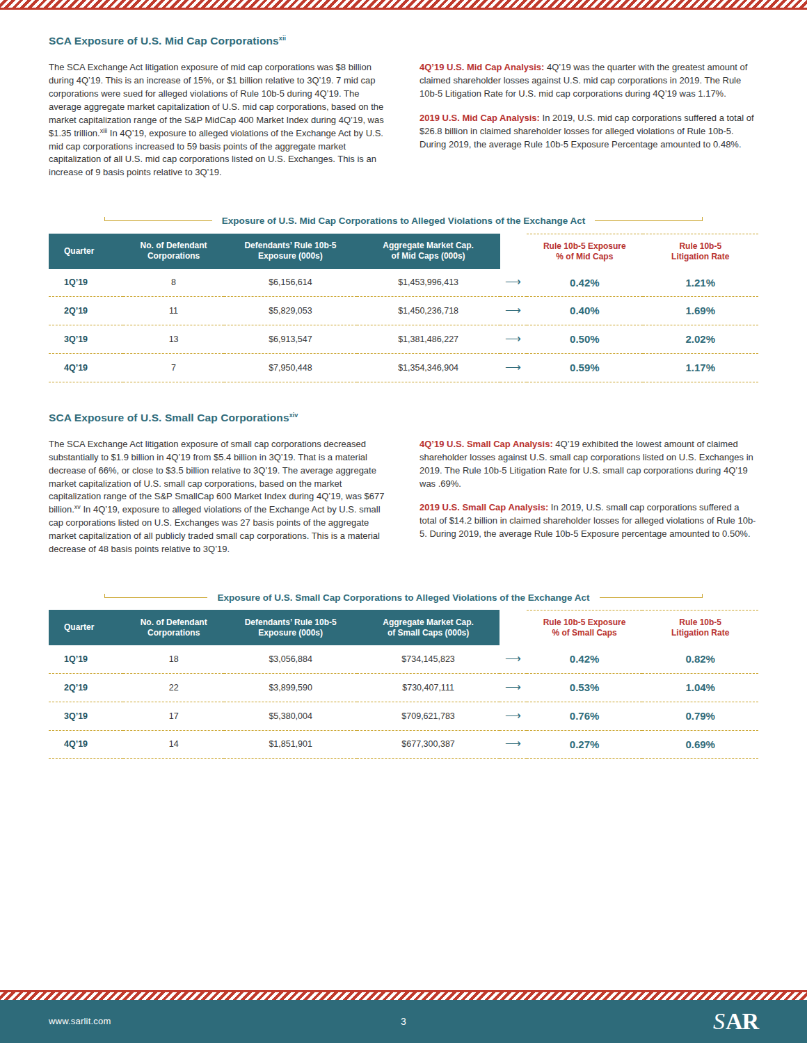SCA Exposure of U.S. Mid Cap Corporationsxii
The SCA Exchange Act litigation exposure of mid cap corporations was $8 billion during 4Q’19. This is an increase of 15%, or $1 billion relative to 3Q’19. 7 mid cap corporations were sued for alleged violations of Rule 10b-5 during 4Q’19. The average aggregate market capitalization of U.S. mid cap corporations, based on the market capitalization range of the S&P MidCap 400 Market Index during 4Q’19, was $1.35 trillion.xiii In 4Q’19, exposure to alleged violations of the Exchange Act by U.S. mid cap corporations increased to 59 basis points of the aggregate market capitalization of all U.S. mid cap corporations listed on U.S. Exchanges. This is an increase of 9 basis points relative to 3Q’19.
4Q’19 U.S. Mid Cap Analysis: 4Q’19 was the quarter with the greatest amount of claimed shareholder losses against U.S. mid cap corporations in 2019. The Rule 10b-5 Litigation Rate for U.S. mid cap corporations during 4Q’19 was 1.17%.
2019 U.S. Mid Cap Analysis: In 2019, U.S. mid cap corporations suffered a total of $26.8 billion in claimed shareholder losses for alleged violations of Rule 10b-5. During 2019, the average Rule 10b-5 Exposure Percentage amounted to 0.48%.
Exposure of U.S. Mid Cap Corporations to Alleged Violations of the Exchange Act
| Quarter | No. of Defendant Corporations | Defendants’ Rule 10b-5 Exposure (000s) | Aggregate Market Cap. of Mid Caps (000s) | | Rule 10b-5 Exposure % of Mid Caps | Rule 10b-5 Litigation Rate |
| --- | --- | --- | --- | --- | --- | --- |
| 1Q’19 | 8 | $6,156,614 | $1,453,996,413 | ⟶ | 0.42% | 1.21% |
| 2Q’19 | 11 | $5,829,053 | $1,450,236,718 | ⟶ | 0.40% | 1.69% |
| 3Q’19 | 13 | $6,913,547 | $1,381,486,227 | ⟶ | 0.50% | 2.02% |
| 4Q’19 | 7 | $7,950,448 | $1,354,346,904 | ⟶ | 0.59% | 1.17% |
SCA Exposure of U.S. Small Cap Corporationsxiv
The SCA Exchange Act litigation exposure of small cap corporations decreased substantially to $1.9 billion in 4Q’19 from $5.4 billion in 3Q’19. That is a material decrease of 66%, or close to $3.5 billion relative to 3Q’19. The average aggregate market capitalization of U.S. small cap corporations, based on the market capitalization range of the S&P SmallCap 600 Market Index during 4Q’19, was $677 billion.xv In 4Q’19, exposure to alleged violations of the Exchange Act by U.S. small cap corporations listed on U.S. Exchanges was 27 basis points of the aggregate market capitalization of all publicly traded small cap corporations. This is a material decrease of 48 basis points relative to 3Q’19.
4Q’19 U.S. Small Cap Analysis: 4Q’19 exhibited the lowest amount of claimed shareholder losses against U.S. small cap corporations listed on U.S. Exchanges in 2019. The Rule 10b-5 Litigation Rate for U.S. small cap corporations during 4Q’19 was .69%.
2019 U.S. Small Cap Analysis: In 2019, U.S. small cap corporations suffered a total of $14.2 billion in claimed shareholder losses for alleged violations of Rule 10b-5. During 2019, the average Rule 10b-5 Exposure percentage amounted to 0.50%.
Exposure of U.S. Small Cap Corporations to Alleged Violations of the Exchange Act
| Quarter | No. of Defendant Corporations | Defendants’ Rule 10b-5 Exposure (000s) | Aggregate Market Cap. of Small Caps (000s) | | Rule 10b-5 Exposure % of Small Caps | Rule 10b-5 Litigation Rate |
| --- | --- | --- | --- | --- | --- | --- |
| 1Q’19 | 18 | $3,056,884 | $734,145,823 | ⟶ | 0.42% | 0.82% |
| 2Q’19 | 22 | $3,899,590 | $730,407,111 | ⟶ | 0.53% | 1.04% |
| 3Q’19 | 17 | $5,380,004 | $709,621,783 | ⟶ | 0.76% | 0.79% |
| 4Q’19 | 14 | $1,851,901 | $677,300,387 | ⟶ | 0.27% | 0.69% |
www.sarlit.com
3
SAR